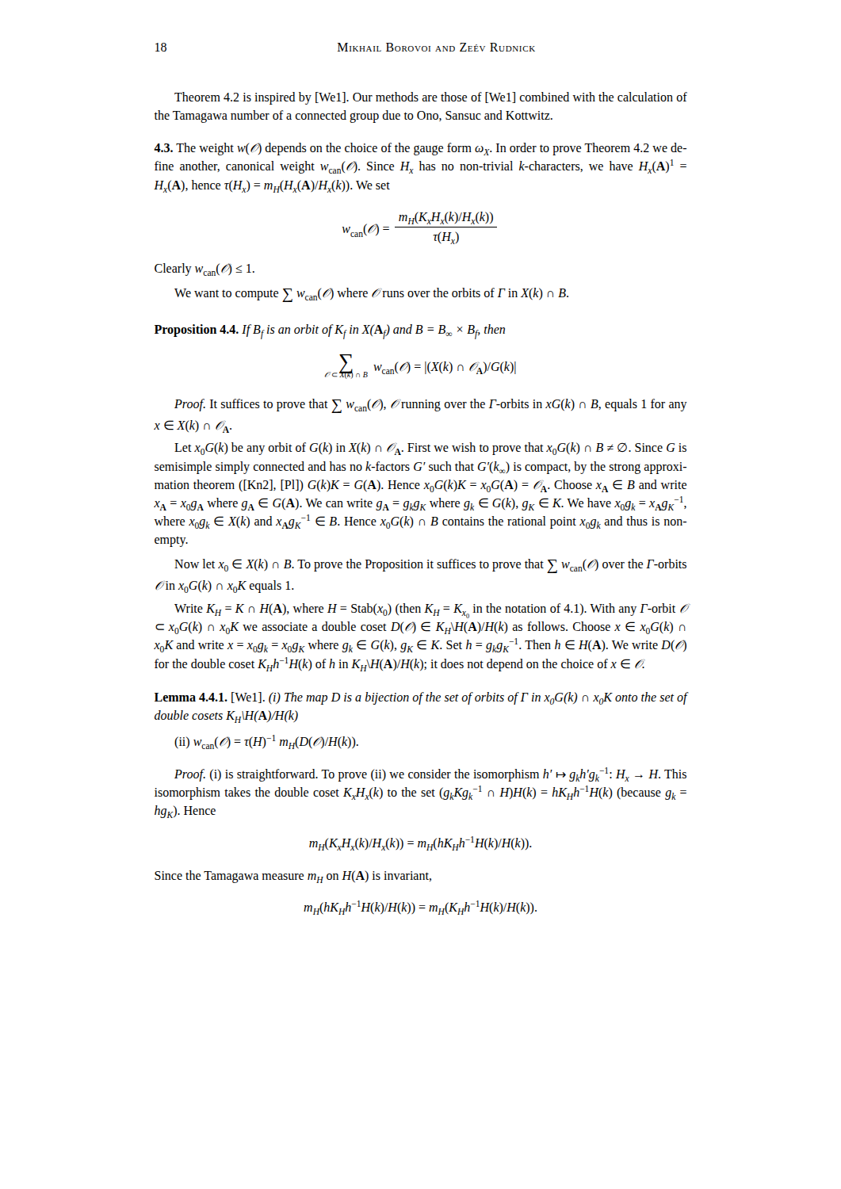18 Mikhail Borovoi and Zeév Rudnick
Theorem 4.2 is inspired by [We1]. Our methods are those of [We1] combined with the calculation of the Tamagawa number of a connected group due to Ono, Sansuc and Kottwitz.
4.3. The weight w(𝒪) depends on the choice of the gauge form ωX. In order to prove Theorem 4.2 we define another, canonical weight wcan(𝒪). Since Hx has no non-trivial k-characters, we have Hx(A)1 = Hx(A), hence τ(Hx) = mH(Hx(A)/Hx(k)). We set
wcan(𝒪) = mH(KxHx(k)/Hx(k)) τ(Hx)
Clearly wcan(𝒪) ≤ 1.
We want to compute ∑ wcan(𝒪) where 𝒪 runs over the orbits of Γ in X(k) ∩ B.
Proposition 4.4. If Bf is an orbit of Kf in X(Af) and B = B∞ × Bf, then
∑𝒪 ⊂ X(k) ∩ B wcan(𝒪) = |(X(k) ∩ 𝒪A)/G(k)|
Proof. It suffices to prove that ∑ wcan(𝒪), 𝒪 running over the Γ-orbits in xG(k) ∩ B, equals 1 for any x ∈ X(k) ∩ 𝒪A.
Let x0G(k) be any orbit of G(k) in X(k) ∩ 𝒪A. First we wish to prove that x0G(k) ∩ B ≠ ∅. Since G is semisimple simply connected and has no k-factors G′ such that G′(k∞) is compact, by the strong approximation theorem ([Kn2], [Pl]) G(k)K = G(A). Hence x0G(k)K = x0G(A) = 𝒪A. Choose xA ∈ B and write xA = x0gA where gA ∈ G(A). We can write gA = gkgK where gk ∈ G(k), gK ∈ K. We have x0gk = xAgK−1, where x0gk ∈ X(k) and xAgK−1 ∈ B. Hence x0G(k) ∩ B contains the rational point x0gk and thus is non-empty.
Now let x0 ∈ X(k) ∩ B. To prove the Proposition it suffices to prove that ∑ wcan(𝒪) over the Γ-orbits 𝒪 in x0G(k) ∩ x0K equals 1.
Write KH = K ∩ H(A), where H = Stab(x0) (then KH = Kx0 in the notation of 4.1). With any Γ-orbit 𝒪 ⊂ x0G(k) ∩ x0K we associate a double coset D(𝒪) ∈ KH\H(A)/H(k) as follows. Choose x ∈ x0G(k) ∩ x0K and write x = x0gk = x0gK where gk ∈ G(k), gK ∈ K. Set h = gkgK−1. Then h ∈ H(A). We write D(𝒪) for the double coset KHh−1H(k) of h in KH\H(A)/H(k); it does not depend on the choice of x ∈ 𝒪.
Lemma 4.4.1. [We1]. (i) The map D is a bijection of the set of orbits of Γ in x0G(k) ∩ x0K onto the set of double cosets KH\H(A)/H(k)
(ii) wcan(𝒪) = τ(H)−1 mH(D(𝒪)/H(k)).
Proof. (i) is straightforward. To prove (ii) we consider the isomorphism h′ ↦ gkh′gk−1: Hx → H. This isomorphism takes the double coset KxHx(k) to the set (gkKgk−1 ∩ H)H(k) = hKHh−1H(k) (because gk = hgK). Hence
mH(KxHx(k)/Hx(k)) = mH(hKHh−1H(k)/H(k)).
Since the Tamagawa measure mH on H(A) is invariant,
mH(hKHh−1H(k)/H(k)) = mH(KHh−1H(k)/H(k)).